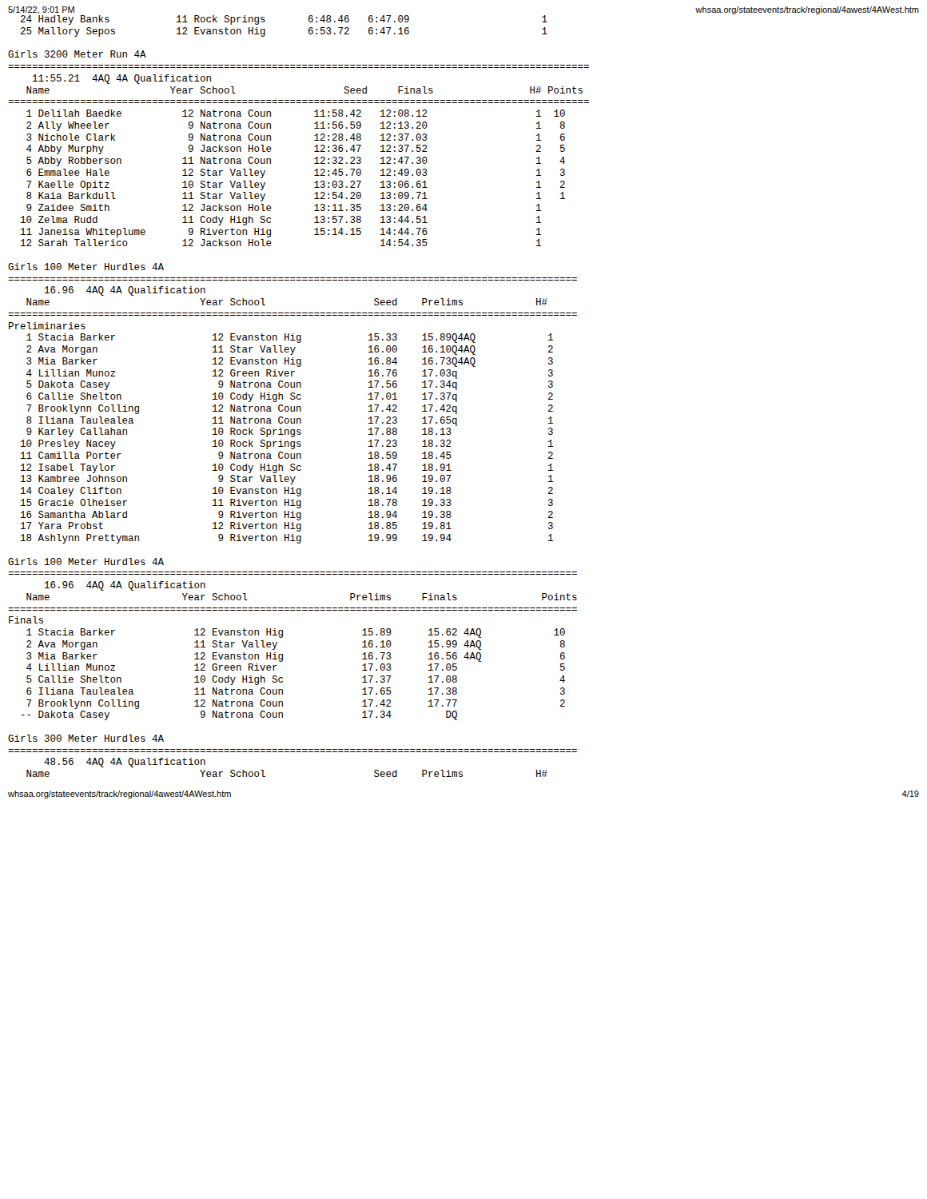5/14/22, 9:01 PM whsaa.org/stateevents/track/regional/4awest/4AWest.htm
  24 Hadley Banks           11 Rock Springs       6:48.46   6:47.09                      1
  25 Mallory Sepos          12 Evanston Hig       6:53.72   6:47.16                      1

Girls 3200 Meter Run 4A
=================================================================================================
    11:55.21  4AQ 4A Qualification
   Name                    Year School                  Seed     Finals                H# Points
=================================================================================================
   1 Delilah Baedke          12 Natrona Coun       11:58.42   12:08.12                  1  10
   2 Ally Wheeler             9 Natrona Coun       11:56.59   12:13.20                  1   8
   3 Nichole Clark            9 Natrona Coun       12:28.48   12:37.03                  1   6
   4 Abby Murphy              9 Jackson Hole       12:36.47   12:37.52                  2   5
   5 Abby Robberson          11 Natrona Coun       12:32.23   12:47.30                  1   4
   6 Emmalee Hale            12 Star Valley        12:45.70   12:49.03                  1   3
   7 Kaelle Opitz            10 Star Valley        13:03.27   13:06.61                  1   2
   8 Kaia Barkdull           11 Star Valley        12:54.20   13:09.71                  1   1
   9 Zaidee Smith            12 Jackson Hole       13:11.35   13:20.64                  1
  10 Zelma Rudd              11 Cody High Sc       13:57.38   13:44.51                  1
  11 Janeisa Whiteplume       9 Riverton Hig       15:14.15   14:44.76                  1
  12 Sarah Tallerico         12 Jackson Hole                  14:54.35                  1

Girls 100 Meter Hurdles 4A
===============================================================================================
      16.96  4AQ 4A Qualification
   Name                         Year School                  Seed    Prelims            H#
===============================================================================================
Preliminaries
   1 Stacia Barker                12 Evanston Hig           15.33    15.89Q4AQ            1
   2 Ava Morgan                   11 Star Valley            16.00    16.10Q4AQ            2
   3 Mia Barker                   12 Evanston Hig           16.84    16.73Q4AQ            3
   4 Lillian Munoz                12 Green River            16.76    17.03q               3
   5 Dakota Casey                  9 Natrona Coun           17.56    17.34q               3
   6 Callie Shelton               10 Cody High Sc           17.01    17.37q               2
   7 Brooklynn Colling            12 Natrona Coun           17.42    17.42q               2
   8 Iliana Taulealea             11 Natrona Coun           17.23    17.65q               1
   9 Karley Callahan              10 Rock Springs           17.88    18.13                3
  10 Presley Nacey                10 Rock Springs           17.23    18.32                1
  11 Camilla Porter                9 Natrona Coun           18.59    18.45                2
  12 Isabel Taylor                10 Cody High Sc           18.47    18.91                1
  13 Kambree Johnson               9 Star Valley            18.96    19.07                1
  14 Coaley Clifton               10 Evanston Hig           18.14    19.18                2
  15 Gracie Olheiser              11 Riverton Hig           18.78    19.33                3
  16 Samantha Ablard               9 Riverton Hig           18.94    19.38                2
  17 Yara Probst                  12 Riverton Hig           18.85    19.81                3
  18 Ashlynn Prettyman             9 Riverton Hig           19.99    19.94                1

Girls 100 Meter Hurdles 4A
===============================================================================================
      16.96  4AQ 4A Qualification
   Name                      Year School                 Prelims     Finals              Points
===============================================================================================
Finals
   1 Stacia Barker             12 Evanston Hig             15.89      15.62 4AQ            10
   2 Ava Morgan                11 Star Valley              16.10      15.99 4AQ             8
   3 Mia Barker                12 Evanston Hig             16.73      16.56 4AQ             6
   4 Lillian Munoz             12 Green River              17.03      17.05                 5
   5 Callie Shelton            10 Cody High Sc             17.37      17.08                 4
   6 Iliana Taulealea          11 Natrona Coun             17.65      17.38                 3
   7 Brooklynn Colling         12 Natrona Coun             17.42      17.77                 2
  -- Dakota Casey               9 Natrona Coun             17.34         DQ

Girls 300 Meter Hurdles 4A
===============================================================================================
      48.56  4AQ 4A Qualification
   Name                         Year School                  Seed    Prelims            H#
whsaa.org/stateevents/track/regional/4awest/4AWest.htm 4/19